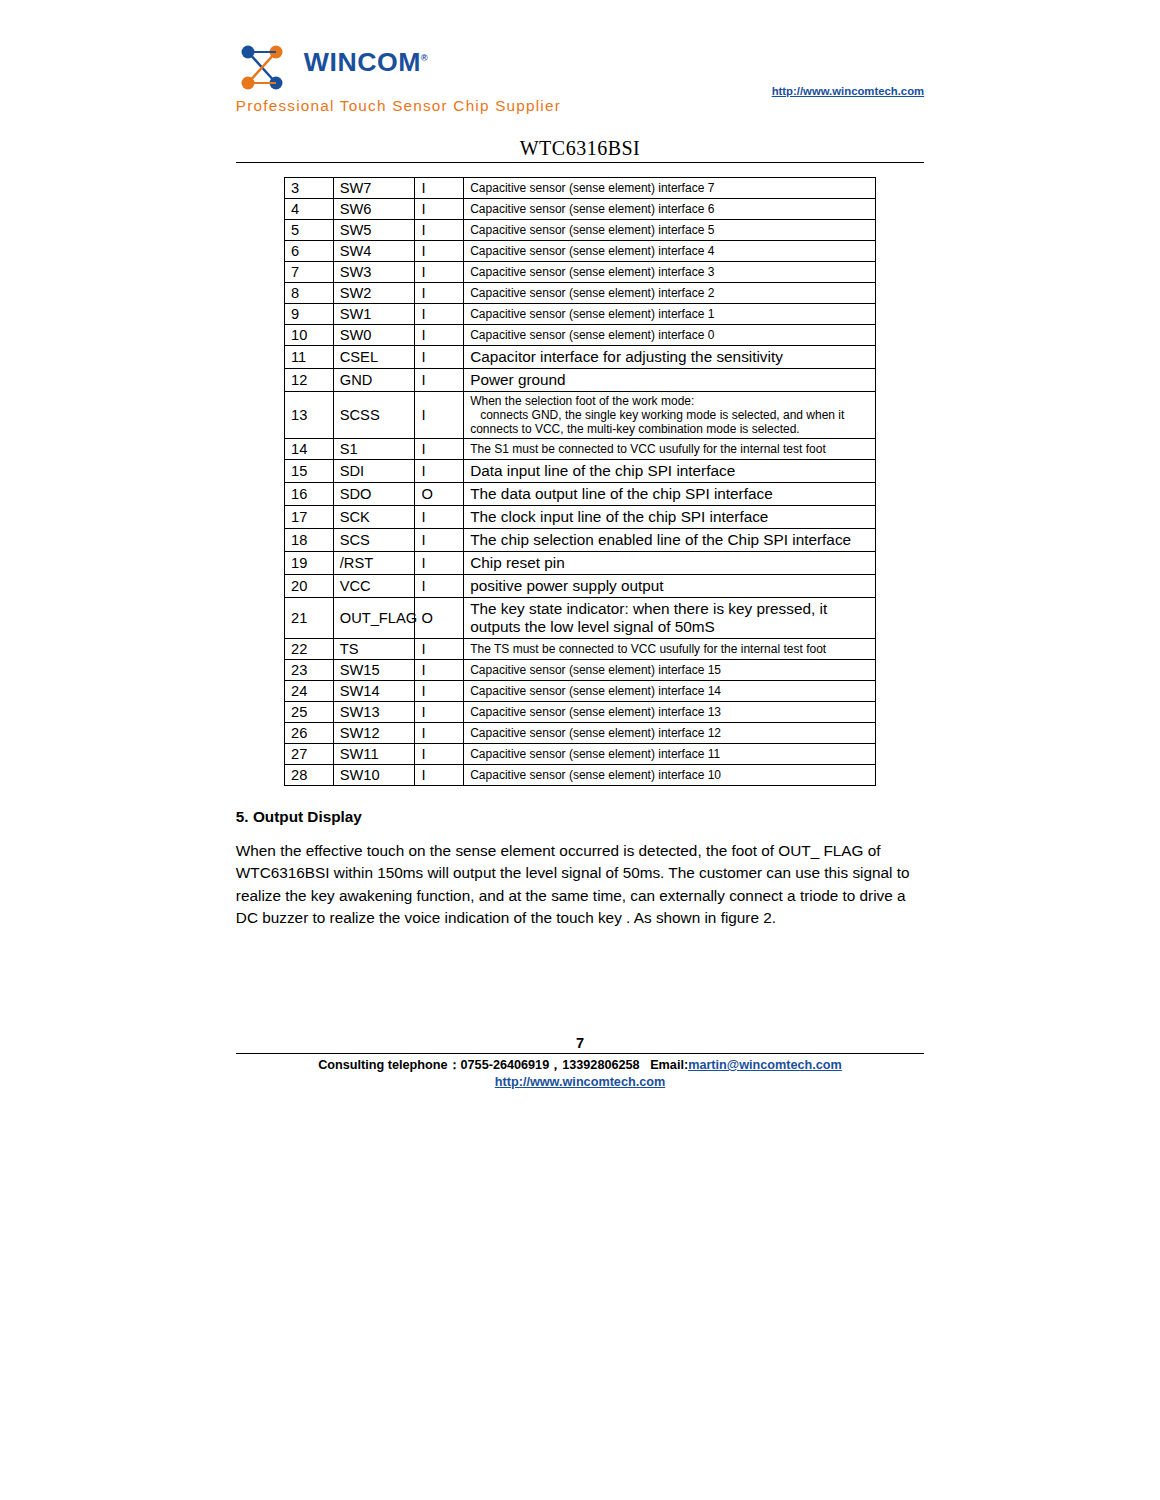WINCOM®
Professional Touch Sensor Chip Supplier
http://www.wincomtech.com
WTC6316BSI
| 3 | SW7 | I | Capacitive sensor (sense element) interface 7 |
| 4 | SW6 | I | Capacitive sensor (sense element) interface 6 |
| 5 | SW5 | I | Capacitive sensor (sense element) interface 5 |
| 6 | SW4 | I | Capacitive sensor (sense element) interface 4 |
| 7 | SW3 | I | Capacitive sensor (sense element) interface 3 |
| 8 | SW2 | I | Capacitive sensor (sense element) interface 2 |
| 9 | SW1 | I | Capacitive sensor (sense element) interface 1 |
| 10 | SW0 | I | Capacitive sensor (sense element) interface 0 |
| 11 | CSEL | I | Capacitor interface for adjusting the sensitivity |
| 12 | GND | I | Power ground |
| 13 | SCSS | I | When the selection foot of the work mode: connects GND, the single key working mode is selected, and when it connects to VCC, the multi-key combination mode is selected. |
| 14 | S1 | I | The S1 must be connected to VCC usufully for the internal test foot |
| 15 | SDI | I | Data input line of the chip SPI interface |
| 16 | SDO | O | The data output line of the chip SPI interface |
| 17 | SCK | I | The clock input line of the chip SPI interface |
| 18 | SCS | I | The chip selection enabled line of the Chip SPI interface |
| 19 | /RST | I | Chip reset pin |
| 20 | VCC | I | positive power supply output |
| 21 | OUT_FLAG | O | The key state indicator: when there is key pressed, it outputs the low level signal of 50mS |
| 22 | TS | I | The TS must be connected to VCC usufully for the internal test foot |
| 23 | SW15 | I | Capacitive sensor (sense element) interface 15 |
| 24 | SW14 | I | Capacitive sensor (sense element) interface 14 |
| 25 | SW13 | I | Capacitive sensor (sense element) interface 13 |
| 26 | SW12 | I | Capacitive sensor (sense element) interface 12 |
| 27 | SW11 | I | Capacitive sensor (sense element) interface 11 |
| 28 | SW10 | I | Capacitive sensor (sense element) interface 10 |
5. Output Display
When the effective touch on the sense element occurred is detected, the foot of OUT_ FLAG of WTC6316BSI within 150ms will output the level signal of 50ms. The customer can use this signal to realize the key awakening function, and at the same time, can externally connect a triode to drive a DC buzzer to realize the voice indication of the touch key . As shown in figure 2.
7
Consulting telephone：0755-26406919，13392806258 Email:martin@wincomtech.com
http://www.wincomtech.com